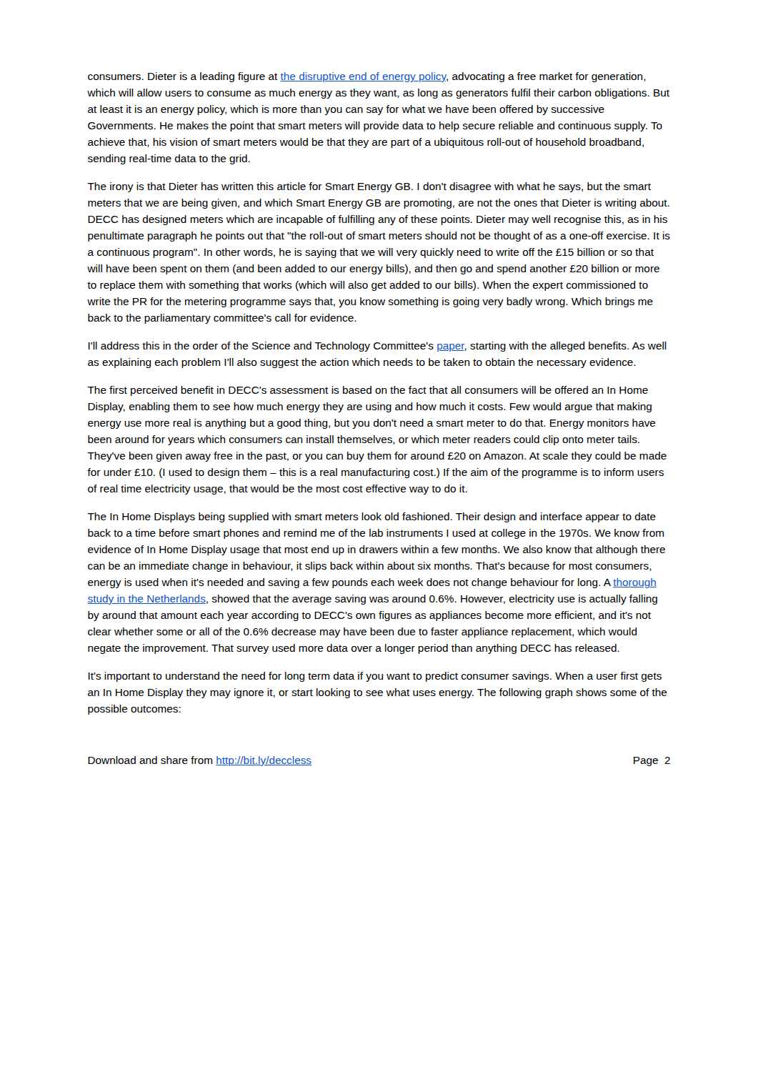consumers. Dieter is a leading figure at the disruptive end of energy policy, advocating a free market for generation, which will allow users to consume as much energy as they want, as long as generators fulfil their carbon obligations. But at least it is an energy policy, which is more than you can say for what we have been offered by successive Governments. He makes the point that smart meters will provide data to help secure reliable and continuous supply. To achieve that, his vision of smart meters would be that they are part of a ubiquitous roll-out of household broadband, sending real-time data to the grid.
The irony is that Dieter has written this article for Smart Energy GB. I don't disagree with what he says, but the smart meters that we are being given, and which Smart Energy GB are promoting, are not the ones that Dieter is writing about. DECC has designed meters which are incapable of fulfilling any of these points. Dieter may well recognise this, as in his penultimate paragraph he points out that "the roll-out of smart meters should not be thought of as a one-off exercise. It is a continuous program". In other words, he is saying that we will very quickly need to write off the £15 billion or so that will have been spent on them (and been added to our energy bills), and then go and spend another £20 billion or more to replace them with something that works (which will also get added to our bills). When the expert commissioned to write the PR for the metering programme says that, you know something is going very badly wrong. Which brings me back to the parliamentary committee's call for evidence.
I'll address this in the order of the Science and Technology Committee's paper, starting with the alleged benefits. As well as explaining each problem I'll also suggest the action which needs to be taken to obtain the necessary evidence.
The first perceived benefit in DECC's assessment is based on the fact that all consumers will be offered an In Home Display, enabling them to see how much energy they are using and how much it costs. Few would argue that making energy use more real is anything but a good thing, but you don't need a smart meter to do that. Energy monitors have been around for years which consumers can install themselves, or which meter readers could clip onto meter tails. They've been given away free in the past, or you can buy them for around £20 on Amazon. At scale they could be made for under £10. (I used to design them – this is a real manufacturing cost.) If the aim of the programme is to inform users of real time electricity usage, that would be the most cost effective way to do it.
The In Home Displays being supplied with smart meters look old fashioned. Their design and interface appear to date back to a time before smart phones and remind me of the lab instruments I used at college in the 1970s. We know from evidence of In Home Display usage that most end up in drawers within a few months. We also know that although there can be an immediate change in behaviour, it slips back within about six months. That's because for most consumers, energy is used when it's needed and saving a few pounds each week does not change behaviour for long. A thorough study in the Netherlands, showed that the average saving was around 0.6%. However, electricity use is actually falling by around that amount each year according to DECC's own figures as appliances become more efficient, and it's not clear whether some or all of the 0.6% decrease may have been due to faster appliance replacement, which would negate the improvement. That survey used more data over a longer period than anything DECC has released.
It's important to understand the need for long term data if you want to predict consumer savings. When a user first gets an In Home Display they may ignore it, or start looking to see what uses energy. The following graph shows some of the possible outcomes:
Download and share from http://bit.ly/deccless Page 2